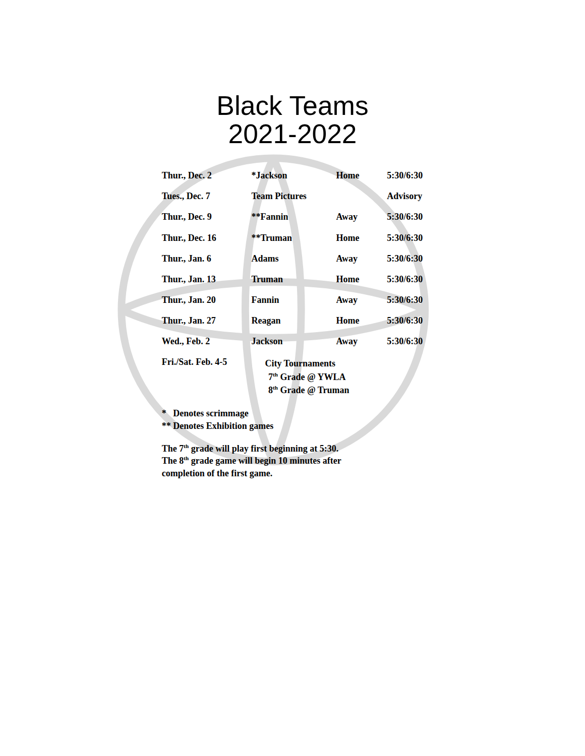Black Teams
2021-2022
| Thur., Dec. 2 | *Jackson | Home | 5:30/6:30 |
| Tues., Dec. 7 | Team Pictures | Advisory |
| Thur., Dec. 9 | **Fannin | Away | 5:30/6:30 |
| Thur., Dec. 16 | **Truman | Home | 5:30/6:30 |
| Thur., Jan. 6 | Adams | Away | 5:30/6:30 |
| Thur., Jan. 13 | Truman | Home | 5:30/6:30 |
| Thur., Jan. 20 | Fannin | Away | 5:30/6:30 |
| Thur., Jan. 27 | Reagan | Home | 5:30/6:30 |
| Wed., Feb. 2 | Jackson | Away | 5:30/6:30 |
| Fri./Sat. Feb. 4-5 | City Tournaments 7 th Grade @ YWLA 8 th Grade @ Truman |
* Denotes scrimmage
** Denotes Exhibition games
The 7th grade will play first beginning at 5:30.
The 8th grade game will begin 10 minutes after
completion of the first game.